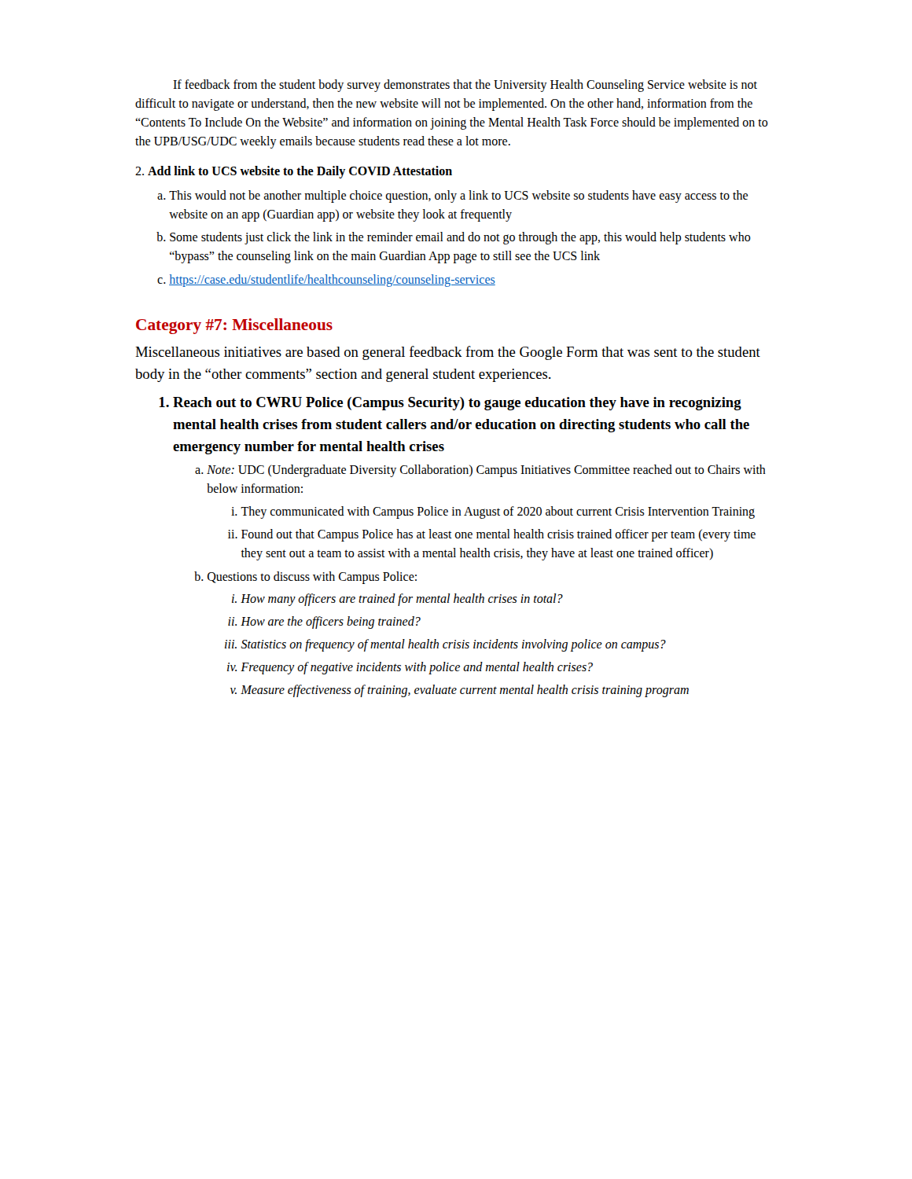If feedback from the student body survey demonstrates that the University Health Counseling Service website is not difficult to navigate or understand, then the new website will not be implemented. On the other hand, information from the “Contents To Include On the Website” and information on joining the Mental Health Task Force should be implemented on to the UPB/USG/UDC weekly emails because students read these a lot more.
2. Add link to UCS website to the Daily COVID Attestation
This would not be another multiple choice question, only a link to UCS website so students have easy access to the website on an app (Guardian app) or website they look at frequently
Some students just click the link in the reminder email and do not go through the app, this would help students who “bypass” the counseling link on the main Guardian App page to still see the UCS link
https://case.edu/studentlife/healthcounseling/counseling-services
Category #7: Miscellaneous
Miscellaneous initiatives are based on general feedback from the Google Form that was sent to the student body in the “other comments” section and general student experiences.
Reach out to CWRU Police (Campus Security) to gauge education they have in recognizing mental health crises from student callers and/or education on directing students who call the emergency number for mental health crises
Note: UDC (Undergraduate Diversity Collaboration) Campus Initiatives Committee reached out to Chairs with below information:
They communicated with Campus Police in August of 2020 about current Crisis Intervention Training
Found out that Campus Police has at least one mental health crisis trained officer per team (every time they sent out a team to assist with a mental health crisis, they have at least one trained officer)
Questions to discuss with Campus Police:
How many officers are trained for mental health crises in total?
How are the officers being trained?
Statistics on frequency of mental health crisis incidents involving police on campus?
Frequency of negative incidents with police and mental health crises?
Measure effectiveness of training, evaluate current mental health crisis training program